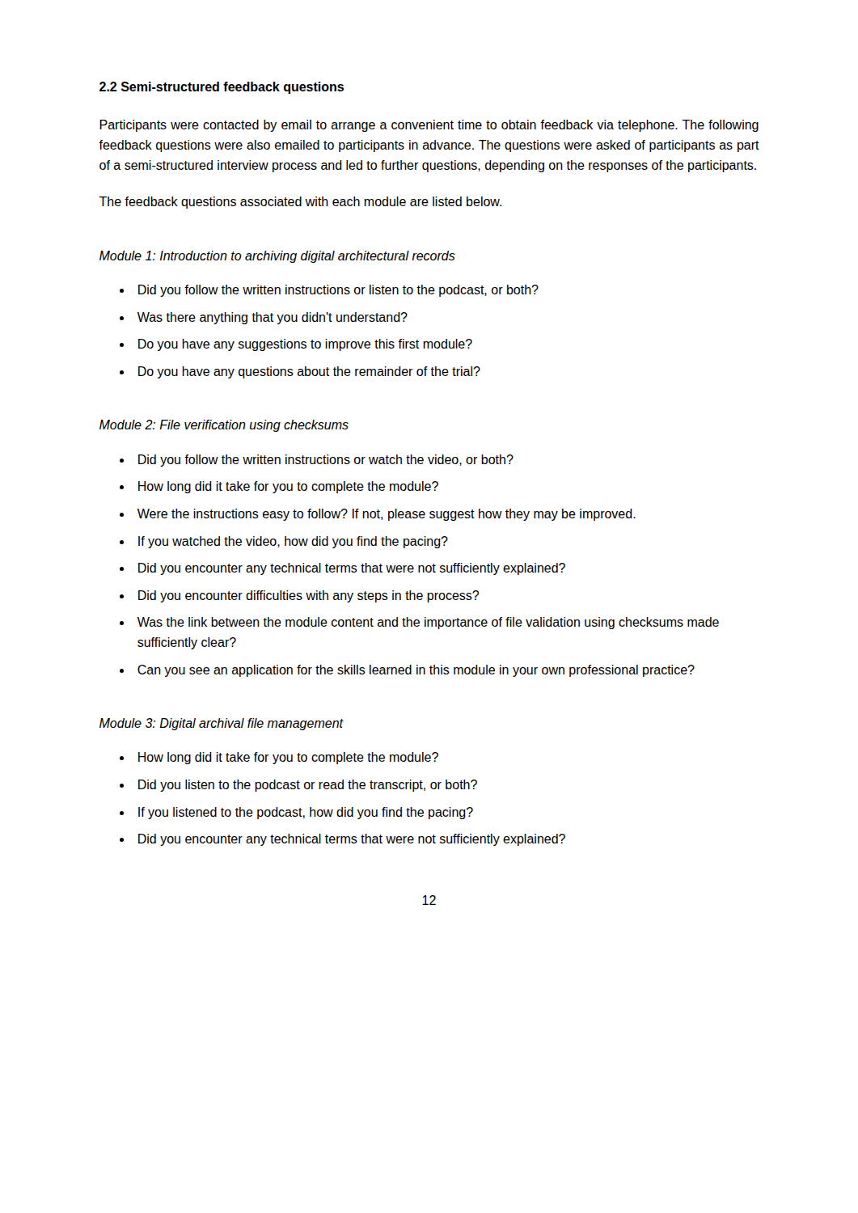2.2 Semi-structured feedback questions
Participants were contacted by email to arrange a convenient time to obtain feedback via telephone. The following feedback questions were also emailed to participants in advance. The questions were asked of participants as part of a semi-structured interview process and led to further questions, depending on the responses of the participants.
The feedback questions associated with each module are listed below.
Module 1: Introduction to archiving digital architectural records
Did you follow the written instructions or listen to the podcast, or both?
Was there anything that you didn't understand?
Do you have any suggestions to improve this first module?
Do you have any questions about the remainder of the trial?
Module 2: File verification using checksums
Did you follow the written instructions or watch the video, or both?
How long did it take for you to complete the module?
Were the instructions easy to follow? If not, please suggest how they may be improved.
If you watched the video, how did you find the pacing?
Did you encounter any technical terms that were not sufficiently explained?
Did you encounter difficulties with any steps in the process?
Was the link between the module content and the importance of file validation using checksums made sufficiently clear?
Can you see an application for the skills learned in this module in your own professional practice?
Module 3: Digital archival file management
How long did it take for you to complete the module?
Did you listen to the podcast or read the transcript, or both?
If you listened to the podcast, how did you find the pacing?
Did you encounter any technical terms that were not sufficiently explained?
12